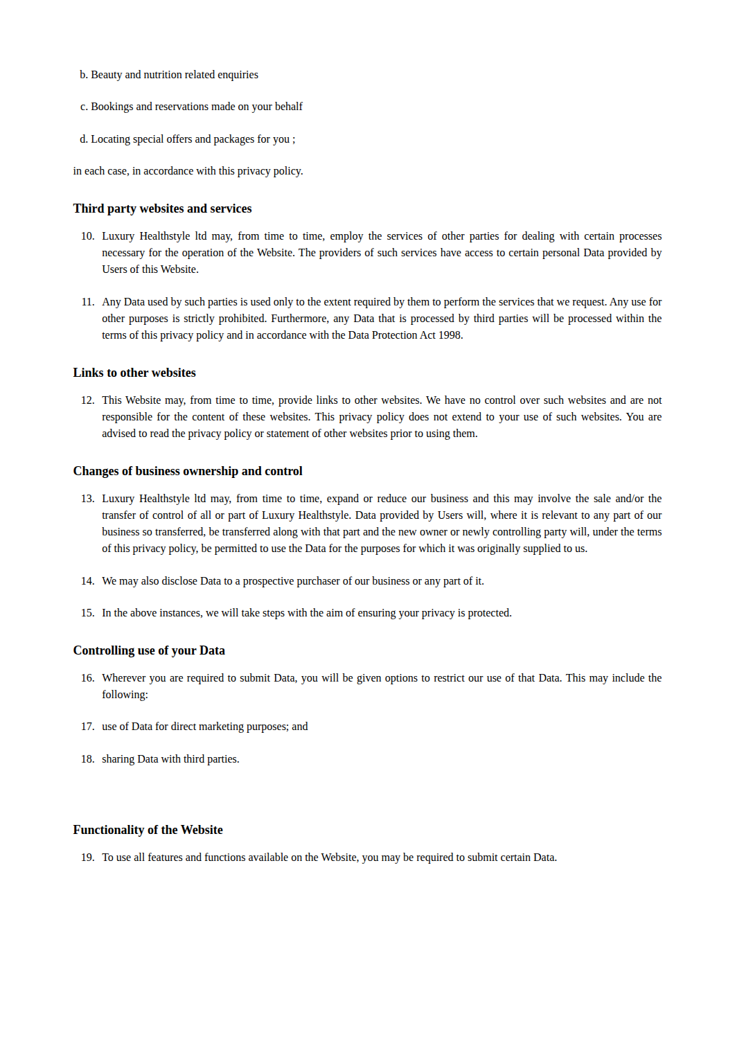Beauty and nutrition related enquiries
Bookings and reservations made on your behalf
Locating special offers and packages for you ;
in each case, in accordance with this privacy policy.
Third party websites and services
Luxury Healthstyle ltd may, from time to time, employ the services of other parties for dealing with certain processes necessary for the operation of the Website. The providers of such services have access to certain personal Data provided by Users of this Website.
Any Data used by such parties is used only to the extent required by them to perform the services that we request. Any use for other purposes is strictly prohibited. Furthermore, any Data that is processed by third parties will be processed within the terms of this privacy policy and in accordance with the Data Protection Act 1998.
Links to other websites
This Website may, from time to time, provide links to other websites. We have no control over such websites and are not responsible for the content of these websites. This privacy policy does not extend to your use of such websites. You are advised to read the privacy policy or statement of other websites prior to using them.
Changes of business ownership and control
Luxury Healthstyle ltd may, from time to time, expand or reduce our business and this may involve the sale and/or the transfer of control of all or part of Luxury Healthstyle. Data provided by Users will, where it is relevant to any part of our business so transferred, be transferred along with that part and the new owner or newly controlling party will, under the terms of this privacy policy, be permitted to use the Data for the purposes for which it was originally supplied to us.
We may also disclose Data to a prospective purchaser of our business or any part of it.
In the above instances, we will take steps with the aim of ensuring your privacy is protected.
Controlling use of your Data
Wherever you are required to submit Data, you will be given options to restrict our use of that Data. This may include the following:
use of Data for direct marketing purposes; and
sharing Data with third parties.
Functionality of the Website
To use all features and functions available on the Website, you may be required to submit certain Data.